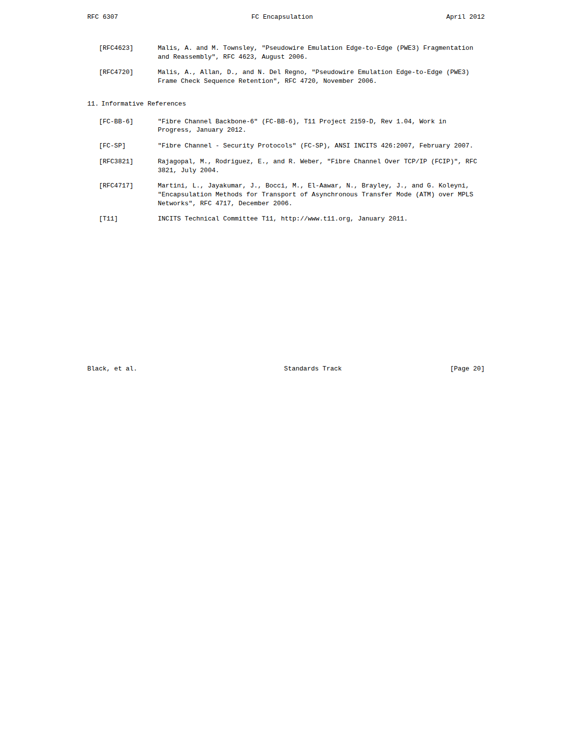RFC 6307 FC Encapsulation April 2012
[RFC4623]
Malis, A. and M. Townsley, "Pseudowire Emulation Edge-to-Edge (PWE3) Fragmentation and Reassembly", RFC 4623, August 2006.
[RFC4720]
Malis, A., Allan, D., and N. Del Regno, "Pseudowire Emulation Edge-to-Edge (PWE3) Frame Check Sequence Retention", RFC 4720, November 2006.
11. Informative References
[FC-BB-6]
"Fibre Channel Backbone-6" (FC-BB-6), T11 Project 2159-D, Rev 1.04, Work in Progress, January 2012.
[FC-SP]
"Fibre Channel - Security Protocols" (FC-SP), ANSI INCITS 426:2007, February 2007.
[RFC3821]
Rajagopal, M., Rodriguez, E., and R. Weber, "Fibre Channel Over TCP/IP (FCIP)", RFC 3821, July 2004.
[RFC4717]
Martini, L., Jayakumar, J., Bocci, M., El-Aawar, N., Brayley, J., and G. Koleyni, "Encapsulation Methods for Transport of Asynchronous Transfer Mode (ATM) over MPLS Networks", RFC 4717, December 2006.
[T11]
INCITS Technical Committee T11, http://www.t11.org, January 2011.
Black, et al. Standards Track [Page 20]